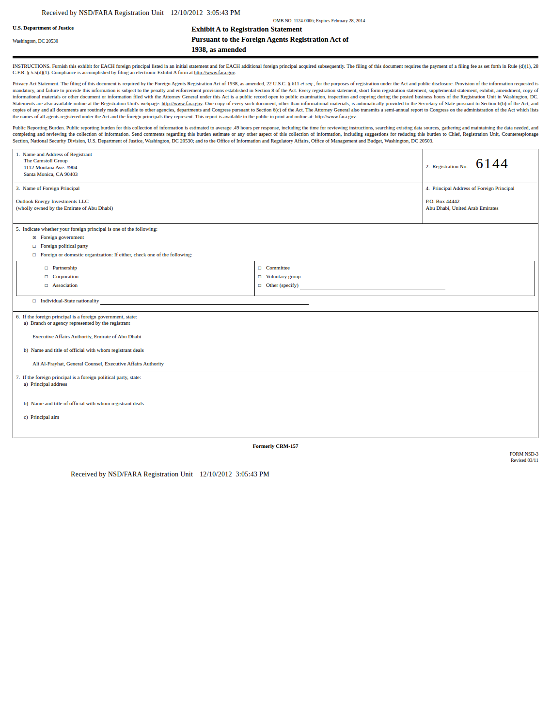Received by NSD/FARA Registration Unit 12/10/2012 3:05:43 PM
OMB NO. 1124-0006; Expires February 28, 2014
| U.S. Department of Justice Washington, DC 20530 | Exhibit A to Registration Statement Pursuant to the Foreign Agents Registration Act of 1938, as amended |
INSTRUCTIONS. Furnish this exhibit for EACH foreign principal listed in an initial statement and for EACH additional foreign principal acquired subsequently. The filing of this document requires the payment of a filing fee as set forth in Rule (d)(1), 28 C.F.R. § 5.5(d)(1). Compliance is accomplished by filing an electronic Exhibit A form at http://www.fara.gov.
Privacy Act Statement. The filing of this document is required by the Foreign Agents Registration Act of 1938, as amended, 22 U.S.C. § 611 et seq., for the purposes of registration under the Act and public disclosure. Provision of the information requested is mandatory, and failure to provide this information is subject to the penalty and enforcement provisions established in Section 8 of the Act. Every registration statement, short form registration statement, supplemental statement, exhibit, amendment, copy of informational materials or other document or information filed with the Attorney General under this Act is a public record open to public examination, inspection and copying during the posted business hours of the Registration Unit in Washington, DC. Statements are also available online at the Registration Unit's webpage: http://www.fara.gov. One copy of every such document, other than informational materials, is automatically provided to the Secretary of State pursuant to Section 6(b) of the Act, and copies of any and all documents are routinely made available to other agencies, departments and Congress pursuant to Section 6(c) of the Act. The Attorney General also transmits a semi-annual report to Congress on the administration of the Act which lists the names of all agents registered under the Act and the foreign principals they represent. This report is available to the public in print and online at: http://www.fara.gov.
Public Reporting Burden. Public reporting burden for this collection of information is estimated to average .49 hours per response, including the time for reviewing instructions, searching existing data sources, gathering and maintaining the data needed, and completing and reviewing the collection of information. Send comments regarding this burden estimate or any other aspect of this collection of information, including suggestions for reducing this burden to Chief, Registration Unit, Counterespionage Section, National Security Division, U.S. Department of Justice, Washington, DC 20530; and to the Office of Information and Regulatory Affairs, Office of Management and Budget, Washington, DC 20503.
| 1. Name and Address of Registrant The Camstoll Group 1112 Montana Ave. #904 Santa Monica, CA 90403 | 2. Registration No. 6144 |
| 3. Name of Foreign Principal Outlook Energy Investments LLC (wholly owned by the Emirate of Abu Dhabi) | 4. Principal Address of Foreign Principal P.O. Box 44442 Abu Dhabi, United Arab Emirates |
| 5. Indicate whether your foreign principal is one of the following: ☒ Foreign government ☐ Foreign political party ☐ Foreign or domestic organization: If either, check one of the following: / ☐ Partnership ☐ Corporation ☐ Association / ☐ Committee ☐ Voluntary group ☐ Other (specify) / ☐ Individual-State nationality |
| 6. If the foreign principal is a foreign government, state: a) Branch or agency represented by the registrant Executive Affairs Authority, Emirate of Abu Dhabi b) Name and title of official with whom registrant deals Ali Al-Frayhat, General Counsel, Executive Affairs Authority |
| 7. If the foreign principal is a foreign political party, state: a) Principal address b) Name and title of official with whom registrant deals c) Principal aim |
Formerly CRM-157
FORM NSD-3
Revised 03/11
Received by NSD/FARA Registration Unit 12/10/2012 3:05:43 PM